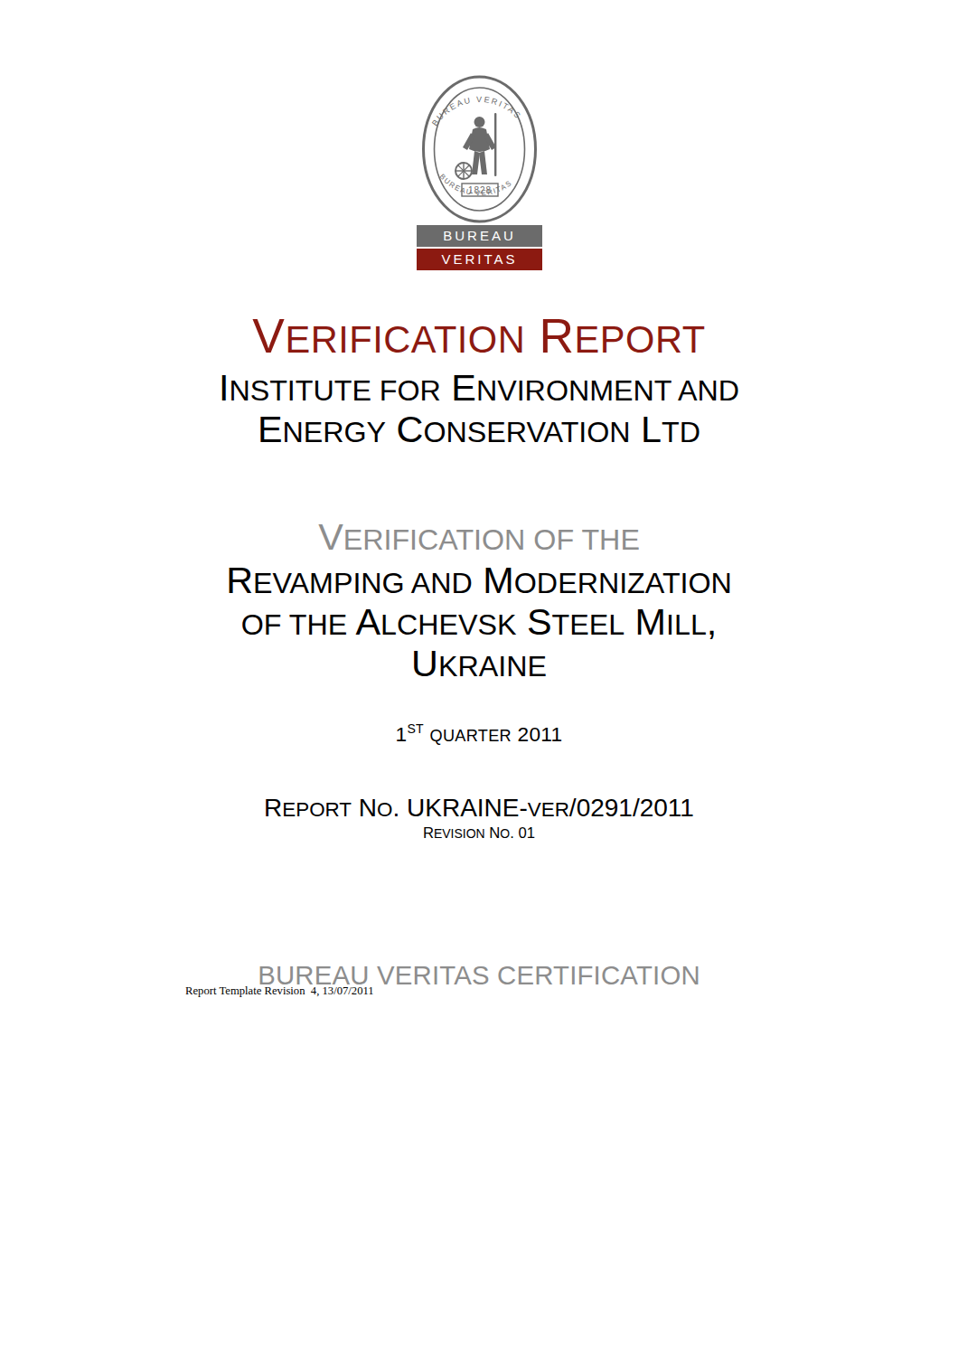BUREAU VERITAS BUREAU VERITAS 1828 BUREAU VERITAS
VERIFICATION REPORT
INSTITUTE FOR ENVIRONMENT AND
ENERGY CONSERVATION LTD
VERIFICATION OF THE
REVAMPING AND MODERNIZATION
OF THE ALCHEVSK STEEL MILL,
UKRAINE
1ST QUARTER 2011
REPORT NO. UKRAINE-VER/0291/2011
REVISION NO. 01
BUREAU VERITAS CERTIFICATION
Report Template Revision 4, 13/07/2011